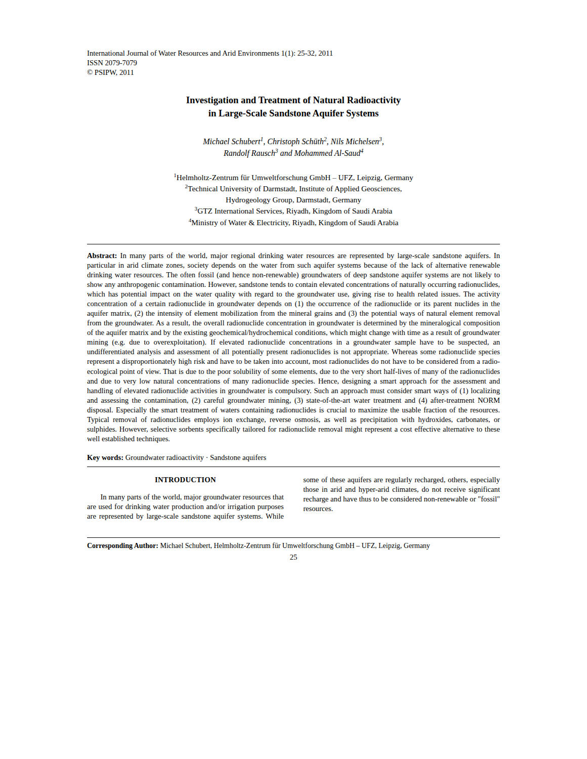International Journal of Water Resources and Arid Environments 1(1): 25-32, 2011
ISSN 2079-7079
© PSIPW, 2011
Investigation and Treatment of Natural Radioactivity
in Large-Scale Sandstone Aquifer Systems
Michael Schubert1, Christoph Schüth2, Nils Michelsen3,
Randolf Rausch3 and Mohammed Al-Saud4
1Helmholtz-Zentrum für Umweltforschung GmbH – UFZ, Leipzig, Germany
2Technical University of Darmstadt, Institute of Applied Geosciences,
Hydrogeology Group, Darmstadt, Germany
3GTZ International Services, Riyadh, Kingdom of Saudi Arabia
4Ministry of Water & Electricity, Riyadh, Kingdom of Saudi Arabia
Abstract: In many parts of the world, major regional drinking water resources are represented by large-scale sandstone aquifers. In particular in arid climate zones, society depends on the water from such aquifer systems because of the lack of alternative renewable drinking water resources. The often fossil (and hence non-renewable) groundwaters of deep sandstone aquifer systems are not likely to show any anthropogenic contamination. However, sandstone tends to contain elevated concentrations of naturally occurring radionuclides, which has potential impact on the water quality with regard to the groundwater use, giving rise to health related issues. The activity concentration of a certain radionuclide in groundwater depends on (1) the occurrence of the radionuclide or its parent nuclides in the aquifer matrix, (2) the intensity of element mobilization from the mineral grains and (3) the potential ways of natural element removal from the groundwater. As a result, the overall radionuclide concentration in groundwater is determined by the mineralogical composition of the aquifer matrix and by the existing geochemical/hydrochemical conditions, which might change with time as a result of groundwater mining (e.g. due to overexploitation). If elevated radionuclide concentrations in a groundwater sample have to be suspected, an undifferentiated analysis and assessment of all potentially present radionuclides is not appropriate. Whereas some radionuclide species represent a disproportionately high risk and have to be taken into account, most radionuclides do not have to be considered from a radio-ecological point of view. That is due to the poor solubility of some elements, due to the very short half-lives of many of the radionuclides and due to very low natural concentrations of many radionuclide species. Hence, designing a smart approach for the assessment and handling of elevated radionuclide activities in groundwater is compulsory. Such an approach must consider smart ways of (1) localizing and assessing the contamination, (2) careful groundwater mining, (3) state-of-the-art water treatment and (4) after-treatment NORM disposal. Especially the smart treatment of waters containing radionuclides is crucial to maximize the usable fraction of the resources. Typical removal of radionuclides employs ion exchange, reverse osmosis, as well as precipitation with hydroxides, carbonates, or sulphides. However, selective sorbents specifically tailored for radionuclide removal might represent a cost effective alternative to these well established techniques.
Key words: Groundwater radioactivity · Sandstone aquifers
Introduction
In many parts of the world, major groundwater resources that are used for drinking water production and/or irrigation purposes are represented by large-scale sandstone aquifer systems. While some of these aquifers are regularly recharged, others, especially those in arid and hyper-arid climates, do not receive significant recharge and have thus to be considered non-renewable or "fossil" resources.
Corresponding Author: Michael Schubert, Helmholtz-Zentrum für Umweltforschung GmbH – UFZ, Leipzig, Germany
25